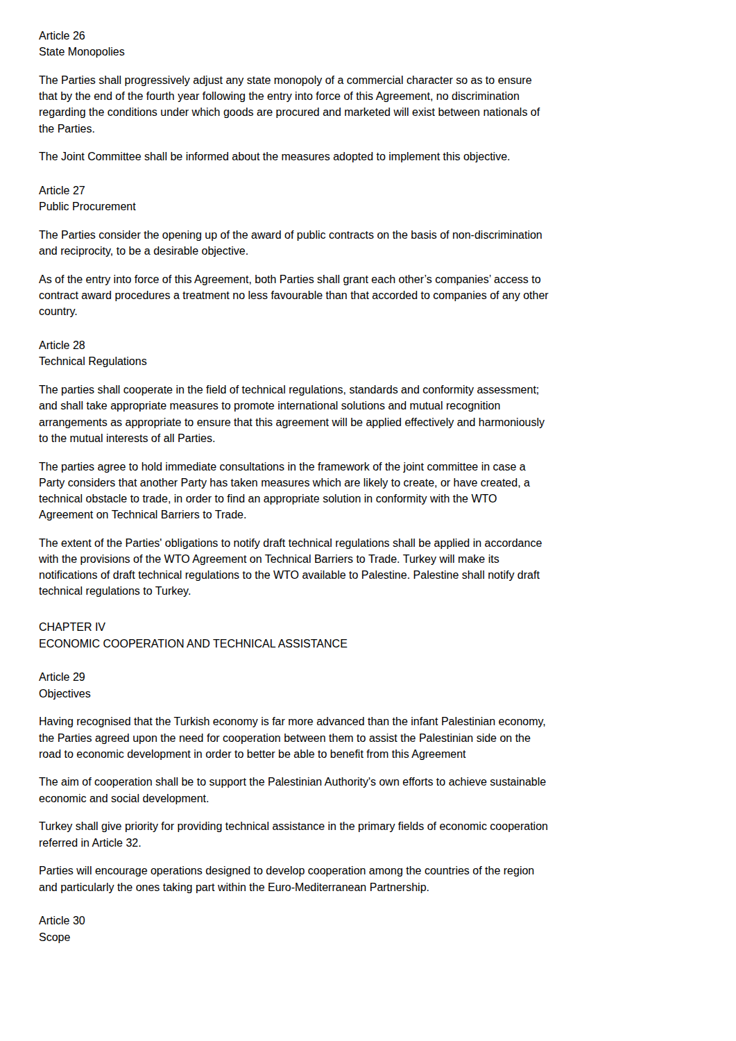Article 26State Monopolies
The Parties shall progressively adjust any state monopoly of a commercial character so as to ensure that by the end of the fourth year following the entry into force of this Agreement, no discrimination regarding the conditions under which goods are procured and marketed will exist between nationals of the Parties.
The Joint Committee shall be informed about the measures adopted to implement this objective.
Article 27Public Procurement
The Parties consider the opening up of the award of public contracts on the basis of non-discrimination and reciprocity, to be a desirable objective.
As of the entry into force of this Agreement, both Parties shall grant each other’s companies’ access to contract award procedures a treatment no less favourable than that accorded to companies of any other country.
Article 28Technical Regulations
The parties shall cooperate in the field of technical regulations, standards and conformity assessment; and shall take appropriate measures to promote international solutions and mutual recognition arrangements as appropriate to ensure that this agreement will be applied effectively and harmoniously to the mutual interests of all Parties.
The parties agree to hold immediate consultations in the framework of the joint committee in case a Party considers that another Party has taken measures which are likely to create, or have created, a technical obstacle to trade, in order to find an appropriate solution in conformity with the WTO Agreement on Technical Barriers to Trade.
The extent of the Parties' obligations to notify draft technical regulations shall be applied in accordance with the provisions of the WTO Agreement on Technical Barriers to Trade. Turkey will make its notifications of draft technical regulations to the WTO available to Palestine. Palestine shall notify draft technical regulations to Turkey.
CHAPTER IV
ECONOMIC COOPERATION AND TECHNICAL ASSISTANCE
Article 29Objectives
Having recognised that the Turkish economy is far more advanced than the infant Palestinian economy, the Parties agreed upon the need for cooperation between them to assist the Palestinian side on the road to economic development in order to better be able to benefit from this Agreement
The aim of cooperation shall be to support the Palestinian Authority's own efforts to achieve sustainable economic and social development.
Turkey shall give priority for providing technical assistance in the primary fields of economic cooperation referred in Article 32.
Parties will encourage operations designed to develop cooperation among the countries of the region and particularly the ones taking part within the Euro-Mediterranean Partnership.
Article 30Scope